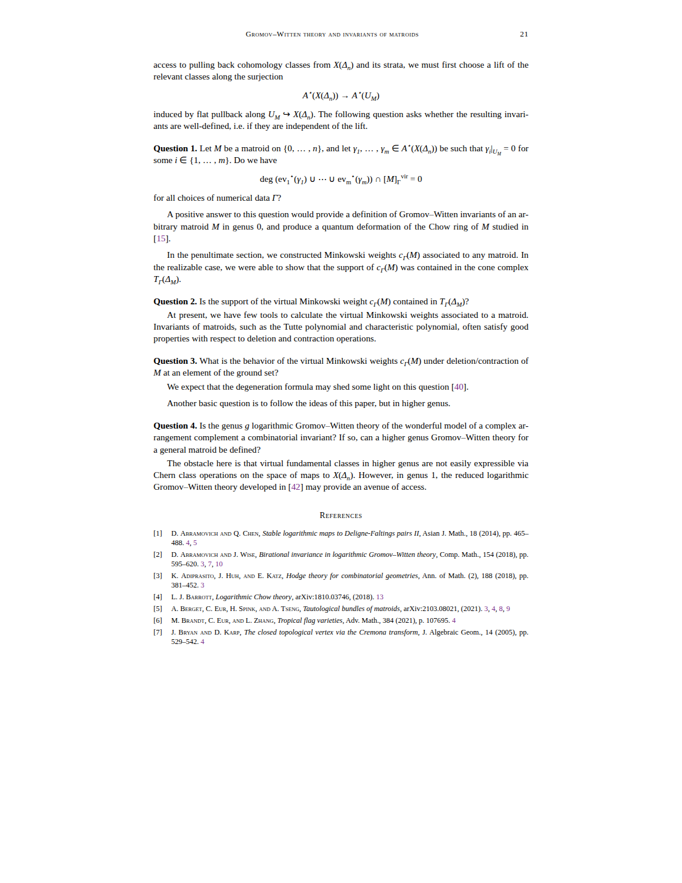Gromov–Witten theory and invariants of matroids 21
access to pulling back cohomology classes from X(Δn) and its strata, we must first choose a lift of the relevant classes along the surjection
A⋆(X(Δn)) → A⋆(UM)
induced by flat pullback along UM ↪ X(Δn). The following question asks whether the resulting invariants are well-defined, i.e. if they are independent of the lift.
Question 1. Let M be a matroid on {0, … , n}, and let γ1, … , γm ∈ A⋆(X(Δn)) be such that γi|UM = 0 for some i ∈ {1, … , m}. Do we have
deg (ev1⋆(γ1) ∪ ⋯ ∪ evm⋆(γm)) ∩ [M]Γvir = 0
for all choices of numerical data Γ?
A positive answer to this question would provide a definition of Gromov–Witten invariants of an arbitrary matroid M in genus 0, and produce a quantum deformation of the Chow ring of M studied in [15].
In the penultimate section, we constructed Minkowski weights cΓ(M) associated to any matroid. In the realizable case, we were able to show that the support of cΓ(M) was contained in the cone complex TΓ(ΔM).
Question 2. Is the support of the virtual Minkowski weight cΓ(M) contained in TΓ(ΔM)?
At present, we have few tools to calculate the virtual Minkowski weights associated to a matroid. Invariants of matroids, such as the Tutte polynomial and characteristic polynomial, often satisfy good properties with respect to deletion and contraction operations.
Question 3. What is the behavior of the virtual Minkowski weights cΓ(M) under deletion/contraction of M at an element of the ground set?
We expect that the degeneration formula may shed some light on this question [40].
Another basic question is to follow the ideas of this paper, but in higher genus.
Question 4. Is the genus g logarithmic Gromov–Witten theory of the wonderful model of a complex arrangement complement a combinatorial invariant? If so, can a higher genus Gromov–Witten theory for a general matroid be defined?
The obstacle here is that virtual fundamental classes in higher genus are not easily expressible via Chern class operations on the space of maps to X(Δn). However, in genus 1, the reduced logarithmic Gromov–Witten theory developed in [42] may provide an avenue of access.
References
[1] D. Abramovich and Q. Chen, Stable logarithmic maps to Deligne-Faltings pairs II, Asian J. Math., 18 (2014), pp. 465–488. 4, 5
[2] D. Abramovich and J. Wise, Birational invariance in logarithmic Gromov–Witten theory, Comp. Math., 154 (2018), pp. 595–620. 3, 7, 10
[3] K. Adiprasito, J. Huh, and E. Katz, Hodge theory for combinatorial geometries, Ann. of Math. (2), 188 (2018), pp. 381–452. 3
[4] L. J. Barrott, Logarithmic Chow theory, arXiv:1810.03746, (2018). 13
[5] A. Berget, C. Eur, H. Spink, and A. Tseng, Tautological bundles of matroids, arXiv:2103.08021, (2021). 3, 4, 8, 9
[6] M. Brandt, C. Eur, and L. Zhang, Tropical flag varieties, Adv. Math., 384 (2021), p. 107695. 4
[7] J. Bryan and D. Karp, The closed topological vertex via the Cremona transform, J. Algebraic Geom., 14 (2005), pp. 529–542. 4